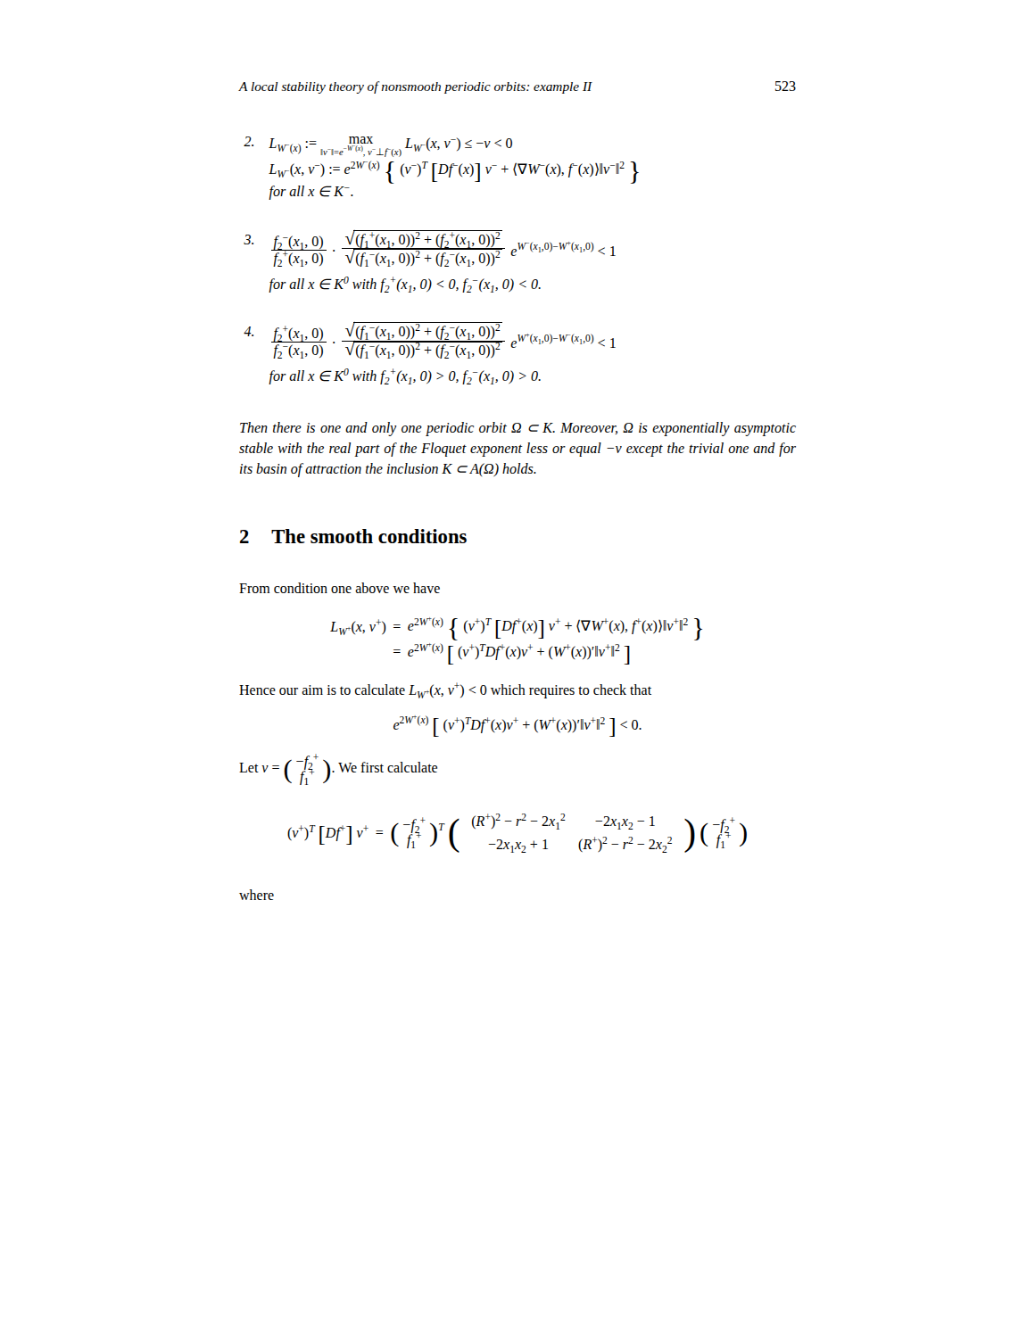A local stability theory of nonsmooth periodic orbits: example II 523
2.
LW−(x) := max ‖v−‖=e−W−(x), v−⊥f−(x) LW−(x, v−) ≤ −ν < 0
LW−(x, v−) := e2W−(x) { (v−)T [Df−(x)] v− + ⟨∇W−(x), f−(x)⟩‖v−‖2 }
for all x ∈ K−.
3.
f2−(x1, 0) f2+(x1, 0) · (f1+(x1, 0))2 + (f2+(x1, 0))2 (f1−(x1, 0))2 + (f2−(x1, 0))2 eW−(x1,0)−W+(x1,0) < 1
for all x ∈ K0 with f2+(x1, 0) < 0, f2−(x1, 0) < 0.
4.
f2+(x1, 0) f2−(x1, 0) · (f1−(x1, 0))2 + (f2−(x1, 0))2 (f1−(x1, 0))2 + (f2−(x1, 0))2 eW+(x1,0)−W−(x1,0) < 1
for all x ∈ K0 with f2+(x1, 0) > 0, f2−(x1, 0) > 0.
Then there is one and only one periodic orbit Ω ⊂ K. Moreover, Ω is exponentially asymptotic stable with the real part of the Floquet exponent less or equal −ν except the trivial one and for its basin of attraction the inclusion K ⊂ A(Ω) holds.
2 The smooth conditions
From condition one above we have
| L W + ( x , v + ) | = | e 2 W + ( x ) { ( v + ) T [ Df + ( x ) ] v + + ⟨∇ W + ( x ), f + ( x )⟩‖ v + ‖ 2 } |
| | = | e 2 W + ( x ) [ ( v + ) T Df + ( x ) v + + ( W + ( x ))′‖ v + ‖ 2 ] |
Hence our aim is to calculate LW+(x, v+) < 0 which requires to check that
e2W+(x) [ (v+)TDf+(x)v+ + (W+(x))′‖v+‖2 ] < 0.
Let v = ( −f2+ f1+ ). We first calculate
| ( v + ) T [ Df + ] v + | = | ( − f 2 + f 1 + ) T ( / ( R + ) 2 − r 2 − 2 x 1 2 / −2 x 1 x 2 − 1 / / −2 x 1 x 2 + 1 / ( R + ) 2 − r 2 − 2 x 2 2 / ) ( − f 2 + f 1 + ) |
where